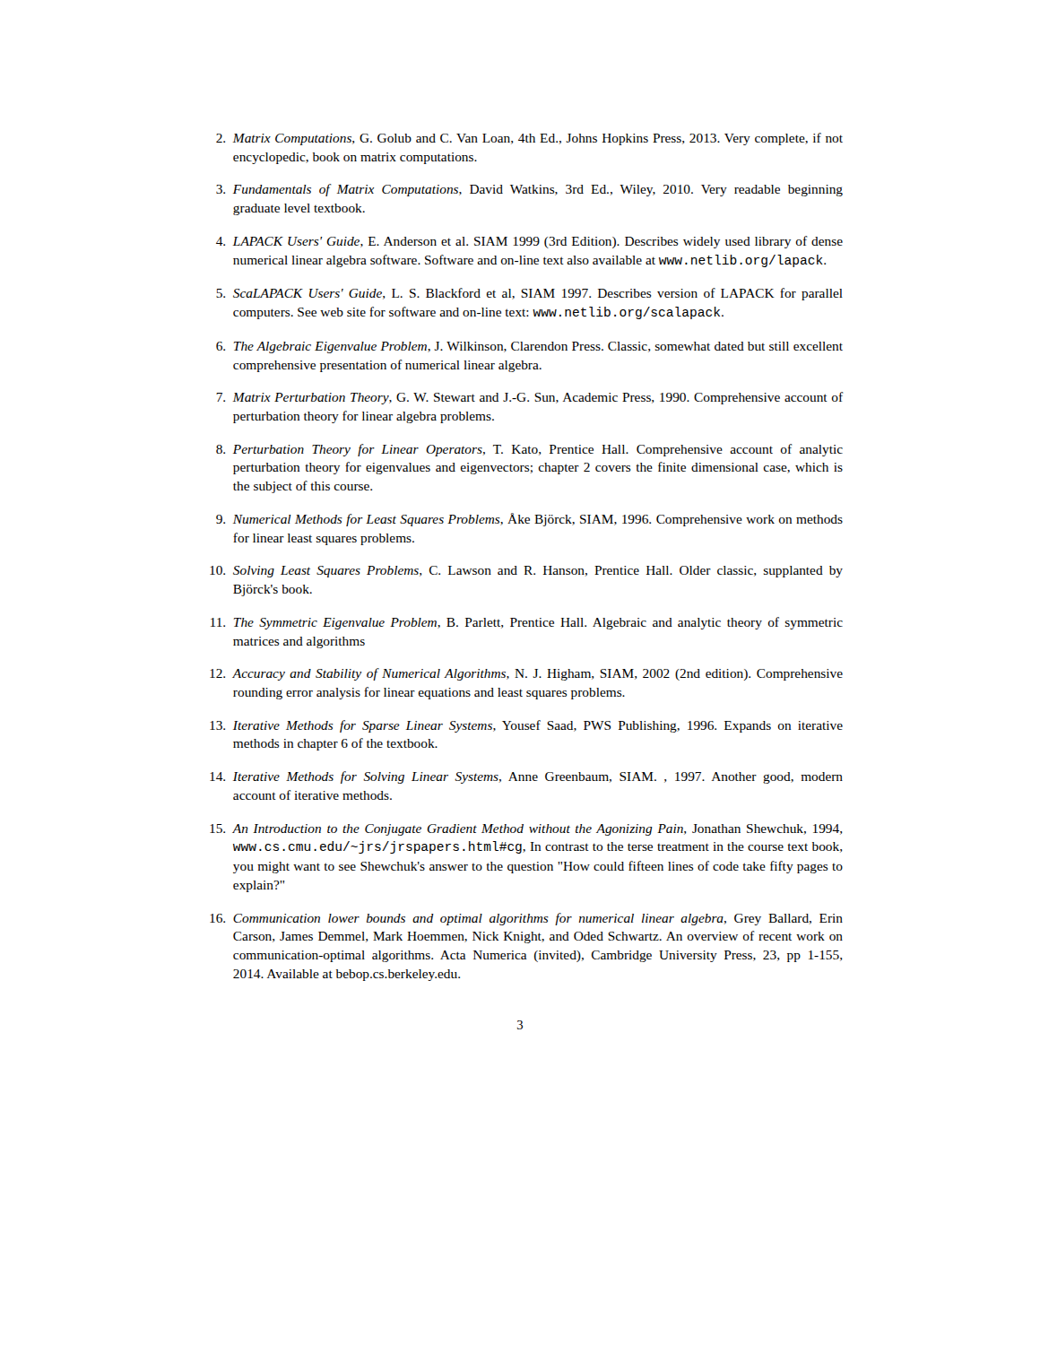Matrix Computations, G. Golub and C. Van Loan, 4th Ed., Johns Hopkins Press, 2013. Very complete, if not encyclopedic, book on matrix computations.
Fundamentals of Matrix Computations, David Watkins, 3rd Ed., Wiley, 2010. Very readable beginning graduate level textbook.
LAPACK Users' Guide, E. Anderson et al. SIAM 1999 (3rd Edition). Describes widely used library of dense numerical linear algebra software. Software and on-line text also available at www.netlib.org/lapack.
ScaLAPACK Users' Guide, L. S. Blackford et al, SIAM 1997. Describes version of LAPACK for parallel computers. See web site for software and on-line text: www.netlib.org/scalapack.
The Algebraic Eigenvalue Problem, J. Wilkinson, Clarendon Press. Classic, somewhat dated but still excellent comprehensive presentation of numerical linear algebra.
Matrix Perturbation Theory, G. W. Stewart and J.-G. Sun, Academic Press, 1990. Comprehensive account of perturbation theory for linear algebra problems.
Perturbation Theory for Linear Operators, T. Kato, Prentice Hall. Comprehensive account of analytic perturbation theory for eigenvalues and eigenvectors; chapter 2 covers the finite dimensional case, which is the subject of this course.
Numerical Methods for Least Squares Problems, Åke Björck, SIAM, 1996. Comprehensive work on methods for linear least squares problems.
Solving Least Squares Problems, C. Lawson and R. Hanson, Prentice Hall. Older classic, supplanted by Björck's book.
The Symmetric Eigenvalue Problem, B. Parlett, Prentice Hall. Algebraic and analytic theory of symmetric matrices and algorithms
Accuracy and Stability of Numerical Algorithms, N. J. Higham, SIAM, 2002 (2nd edition). Comprehensive rounding error analysis for linear equations and least squares problems.
Iterative Methods for Sparse Linear Systems, Yousef Saad, PWS Publishing, 1996. Expands on iterative methods in chapter 6 of the textbook.
Iterative Methods for Solving Linear Systems, Anne Greenbaum, SIAM. , 1997. Another good, modern account of iterative methods.
An Introduction to the Conjugate Gradient Method without the Agonizing Pain, Jonathan Shewchuk, 1994, www.cs.cmu.edu/~jrs/jrspapers.html#cg, In contrast to the terse treatment in the course text book, you might want to see Shewchuk's answer to the question "How could fifteen lines of code take fifty pages to explain?"
Communication lower bounds and optimal algorithms for numerical linear algebra, Grey Ballard, Erin Carson, James Demmel, Mark Hoemmen, Nick Knight, and Oded Schwartz. An overview of recent work on communication-optimal algorithms. Acta Numerica (invited), Cambridge University Press, 23, pp 1-155, 2014. Available at bebop.cs.berkeley.edu.
3